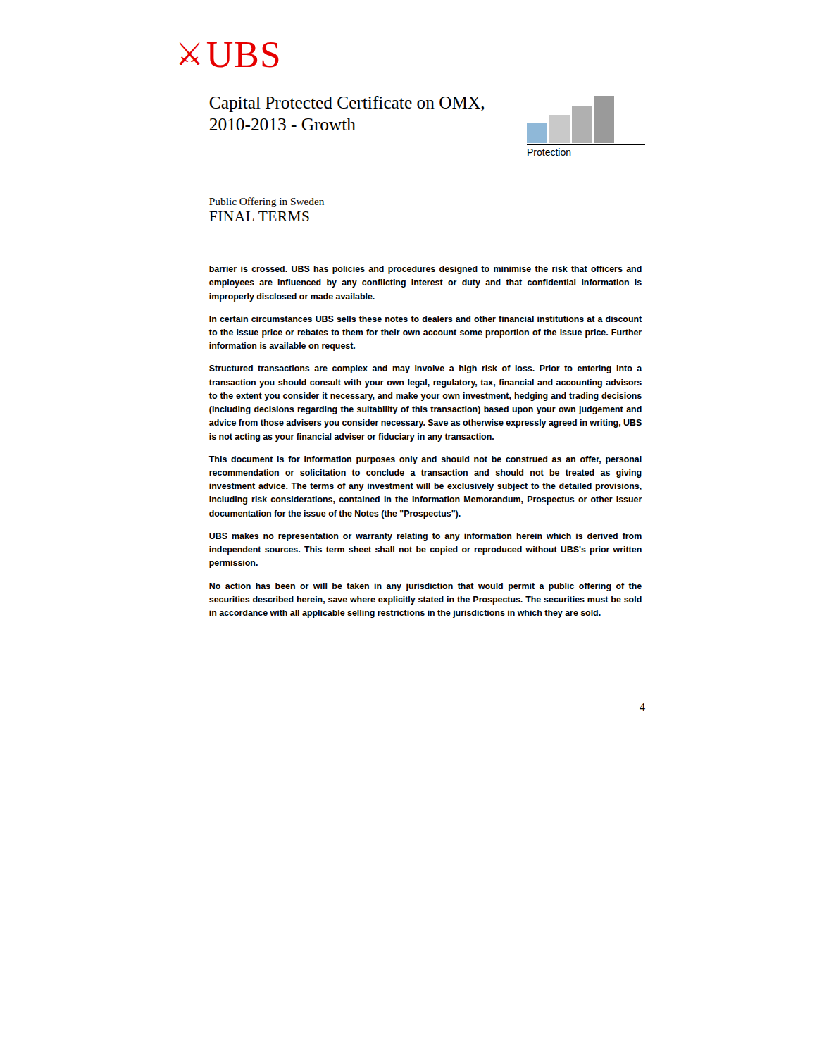⚔UBS
Capital Protected Certificate on OMX,
2010-2013 - Growth
Protection
Public Offering in Sweden
FINAL TERMS
barrier is crossed. UBS has policies and procedures designed to minimise the risk that officers and employees are influenced by any conflicting interest or duty and that confidential information is improperly disclosed or made available.
In certain circumstances UBS sells these notes to dealers and other financial institutions at a discount to the issue price or rebates to them for their own account some proportion of the issue price. Further information is available on request.
Structured transactions are complex and may involve a high risk of loss. Prior to entering into a transaction you should consult with your own legal, regulatory, tax, financial and accounting advisors to the extent you consider it necessary, and make your own investment, hedging and trading decisions (including decisions regarding the suitability of this transaction) based upon your own judgement and advice from those advisers you consider necessary. Save as otherwise expressly agreed in writing, UBS is not acting as your financial adviser or fiduciary in any transaction.
This document is for information purposes only and should not be construed as an offer, personal recommendation or solicitation to conclude a transaction and should not be treated as giving investment advice. The terms of any investment will be exclusively subject to the detailed provisions, including risk considerations, contained in the Information Memorandum, Prospectus or other issuer documentation for the issue of the Notes (the "Prospectus").
UBS makes no representation or warranty relating to any information herein which is derived from independent sources. This term sheet shall not be copied or reproduced without UBS's prior written permission.
No action has been or will be taken in any jurisdiction that would permit a public offering of the securities described herein, save where explicitly stated in the Prospectus. The securities must be sold in accordance with all applicable selling restrictions in the jurisdictions in which they are sold.
4